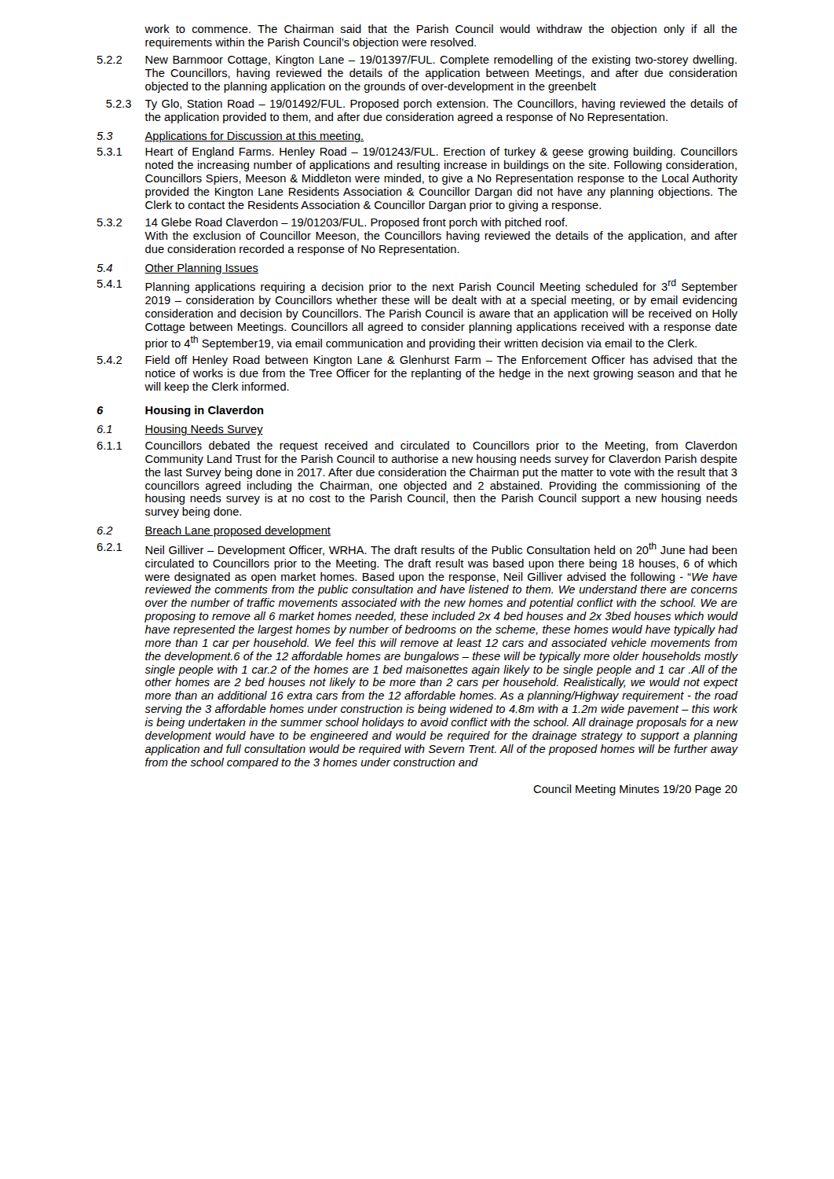work to commence. The Chairman said that the Parish Council would withdraw the objection only if all the requirements within the Parish Council’s objection were resolved.
5.2.2
New Barnmoor Cottage, Kington Lane – 19/01397/FUL. Complete remodelling of the existing two-storey dwelling. The Councillors, having reviewed the details of the application between Meetings, and after due consideration objected to the planning application on the grounds of over-development in the greenbelt
5.2.3
Ty Glo, Station Road – 19/01492/FUL. Proposed porch extension. The Councillors, having reviewed the details of the application provided to them, and after due consideration agreed a response of No Representation.
5.3
Applications for Discussion at this meeting.
5.3.1
Heart of England Farms. Henley Road – 19/01243/FUL. Erection of turkey & geese growing building. Councillors noted the increasing number of applications and resulting increase in buildings on the site. Following consideration, Councillors Spiers, Meeson & Middleton were minded, to give a No Representation response to the Local Authority provided the Kington Lane Residents Association & Councillor Dargan did not have any planning objections. The Clerk to contact the Residents Association & Councillor Dargan prior to giving a response.
5.3.2
14 Glebe Road Claverdon – 19/01203/FUL. Proposed front porch with pitched roof.
With the exclusion of Councillor Meeson, the Councillors having reviewed the details of the application, and after due consideration recorded a response of No Representation.
5.4
Other Planning Issues
5.4.1
Planning applications requiring a decision prior to the next Parish Council Meeting scheduled for 3rd September 2019 – consideration by Councillors whether these will be dealt with at a special meeting, or by email evidencing consideration and decision by Councillors. The Parish Council is aware that an application will be received on Holly Cottage between Meetings. Councillors all agreed to consider planning applications received with a response date prior to 4th September19, via email communication and providing their written decision via email to the Clerk.
5.4.2
Field off Henley Road between Kington Lane & Glenhurst Farm – The Enforcement Officer has advised that the notice of works is due from the Tree Officer for the replanting of the hedge in the next growing season and that he will keep the Clerk informed.
6
Housing in Claverdon
6.1
Housing Needs Survey
6.1.1
Councillors debated the request received and circulated to Councillors prior to the Meeting, from Claverdon Community Land Trust for the Parish Council to authorise a new housing needs survey for Claverdon Parish despite the last Survey being done in 2017. After due consideration the Chairman put the matter to vote with the result that 3 councillors agreed including the Chairman, one objected and 2 abstained. Providing the commissioning of the housing needs survey is at no cost to the Parish Council, then the Parish Council support a new housing needs survey being done.
6.2
Breach Lane proposed development
6.2.1
Neil Gilliver – Development Officer, WRHA. The draft results of the Public Consultation held on 20th June had been circulated to Councillors prior to the Meeting. The draft result was based upon there being 18 houses, 6 of which were designated as open market homes. Based upon the response, Neil Gilliver advised the following - “We have reviewed the comments from the public consultation and have listened to them. We understand there are concerns over the number of traffic movements associated with the new homes and potential conflict with the school. We are proposing to remove all 6 market homes needed, these included 2x 4 bed houses and 2x 3bed houses which would have represented the largest homes by number of bedrooms on the scheme, these homes would have typically had more than 1 car per household. We feel this will remove at least 12 cars and associated vehicle movements from the development.6 of the 12 affordable homes are bungalows – these will be typically more older households mostly single people with 1 car.2 of the homes are 1 bed maisonettes again likely to be single people and 1 car .All of the other homes are 2 bed houses not likely to be more than 2 cars per household. Realistically, we would not expect more than an additional 16 extra cars from the 12 affordable homes. As a planning/Highway requirement - the road serving the 3 affordable homes under construction is being widened to 4.8m with a 1.2m wide pavement – this work is being undertaken in the summer school holidays to avoid conflict with the school. All drainage proposals for a new development would have to be engineered and would be required for the drainage strategy to support a planning application and full consultation would be required with Severn Trent. All of the proposed homes will be further away from the school compared to the 3 homes under construction and
Council Meeting Minutes 19/20 Page 20